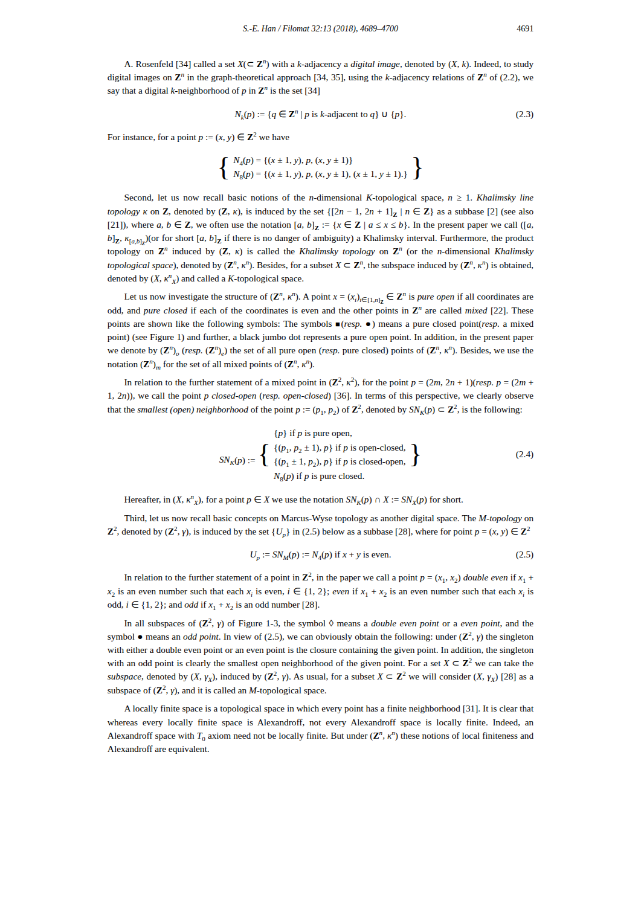S.-E. Han / Filomat 32:13 (2018), 4689–4700 4691
A. Rosenfeld [34] called a set X(⊂ Zn) with a k-adjacency a digital image, denoted by (X, k). Indeed, to study digital images on Zn in the graph-theoretical approach [34, 35], using the k-adjacency relations of Zn of (2.2), we say that a digital k-neighborhood of p in Zn is the set [34]
Nk(p) := {q ∈ Zn | p is k-adjacent to q} ∪ {p}. (2.3)
For instance, for a point p := (x, y) ∈ Z2 we have
{
N4(p) = {(x ± 1, y), p, (x, y ± 1)}
N8(p) = {(x ± 1, y), p, (x, y ± 1), (x ± 1, y ± 1).}
}
Second, let us now recall basic notions of the n-dimensional K-topological space, n ≥ 1. Khalimsky line topology κ on Z, denoted by (Z, κ), is induced by the set {[2n − 1, 2n + 1]Z | n ∈ Z} as a subbase [2] (see also [21]), where a, b ∈ Z, we often use the notation [a, b]Z := {x ∈ Z | a ≤ x ≤ b}. In the present paper we call ([a, b]Z, κ[a,b]Z)(or for short [a, b]Z if there is no danger of ambiguity) a Khalimsky interval. Furthermore, the product topology on Zn induced by (Z, κ) is called the Khalimsky topology on Zn (or the n-dimensional Khalimsky topological space), denoted by (Zn, κn). Besides, for a subset X ⊂ Zn, the subspace induced by (Zn, κn) is obtained, denoted by (X, κnX) and called a K-topological space.
Let us now investigate the structure of (Zn, κn). A point x = (xi)i∈[1,n]Z ∈ Zn is pure open if all coordinates are odd, and pure closed if each of the coordinates is even and the other points in Zn are called mixed [22]. These points are shown like the following symbols: The symbols ■(resp. ●) means a pure closed point(resp. a mixed point) (see Figure 1) and further, a black jumbo dot represents a pure open point. In addition, in the present paper we denote by (Zn)o (resp. (Zn)e) the set of all pure open (resp. pure closed) points of (Zn, κn). Besides, we use the notation (Zn)m for the set of all mixed points of (Zn, κn).
In relation to the further statement of a mixed point in (Z2, κ2), for the point p = (2m, 2n + 1)(resp. p = (2m + 1, 2n)), we call the point p closed-open (resp. open-closed) [36]. In terms of this perspective, we clearly observe that the smallest (open) neighborhood of the point p := (p1, p2) of Z2, denoted by SNK(p) ⊂ Z2, is the following:
SNK(p) := {
{p} if p is pure open,
{(p1, p2 ± 1), p} if p is open-closed,
{(p1 ± 1, p2), p} if p is closed-open,
N8(p) if p is pure closed.
} (2.4)
Hereafter, in (X, κnX), for a point p ∈ X we use the notation SNK(p) ∩ X := SNX(p) for short.
Third, let us now recall basic concepts on Marcus-Wyse topology as another digital space. The M-topology on Z2, denoted by (Z2, γ), is induced by the set {Up} in (2.5) below as a subbase [28], where for point p = (x, y) ∈ Z2
Up := SNM(p) := N4(p) if x + y is even. (2.5)
In relation to the further statement of a point in Z2, in the paper we call a point p = (x1, x2) double even if x1 + x2 is an even number such that each xi is even, i ∈ {1, 2}; even if x1 + x2 is an even number such that each xi is odd, i ∈ {1, 2}; and odd if x1 + x2 is an odd number [28].
In all subspaces of (Z2, γ) of Figure 1-3, the symbol ◊ means a double even point or a even point, and the symbol ● means an odd point. In view of (2.5), we can obviously obtain the following: under (Z2, γ) the singleton with either a double even point or an even point is the closure containing the given point. In addition, the singleton with an odd point is clearly the smallest open neighborhood of the given point. For a set X ⊂ Z2 we can take the subspace, denoted by (X, γX), induced by (Z2, γ). As usual, for a subset X ⊂ Z2 we will consider (X, γX) [28] as a subspace of (Z2, γ), and it is called an M-topological space.
A locally finite space is a topological space in which every point has a finite neighborhood [31]. It is clear that whereas every locally finite space is Alexandroff, not every Alexandroff space is locally finite. Indeed, an Alexandroff space with T0 axiom need not be locally finite. But under (Zn, κn) these notions of local finiteness and Alexandroff are equivalent.